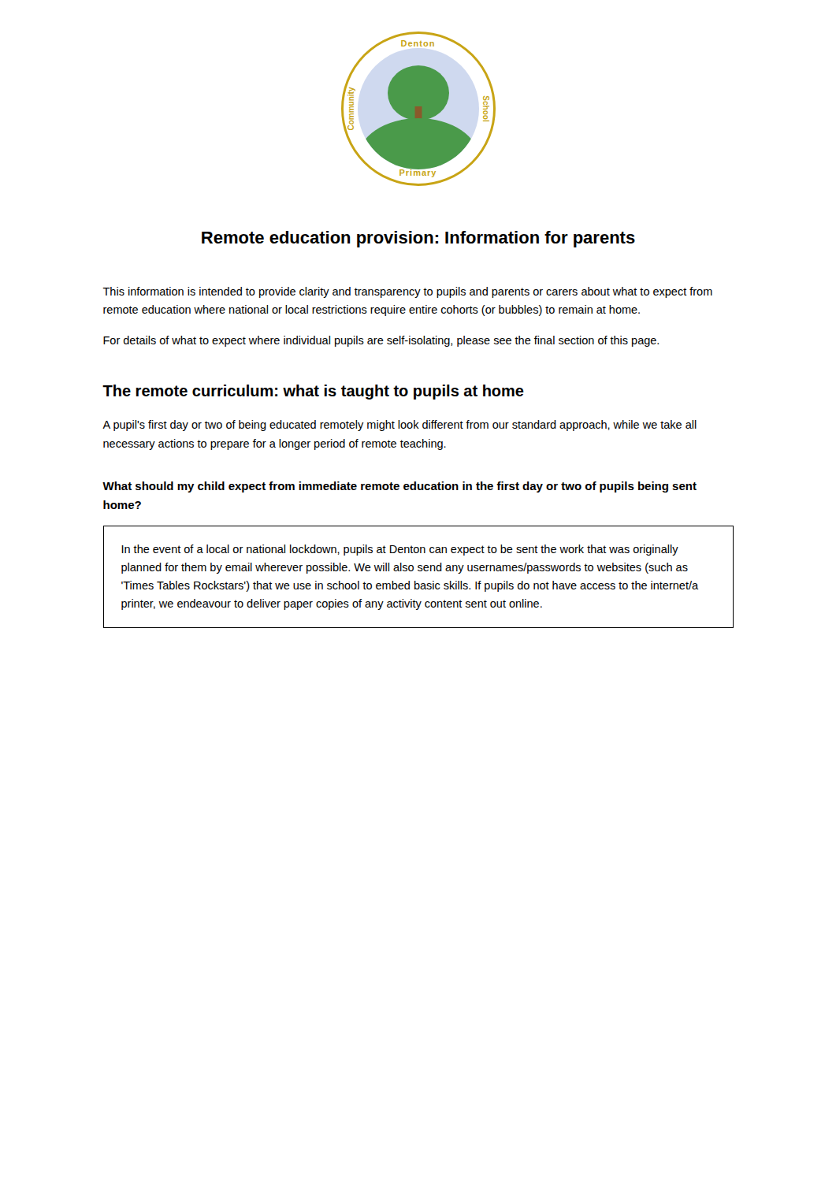Denton
Community
School
Primary
Remote education provision: Information for parents
This information is intended to provide clarity and transparency to pupils and parents or carers about what to expect from remote education where national or local restrictions require entire cohorts (or bubbles) to remain at home.
For details of what to expect where individual pupils are self-isolating, please see the final section of this page.
The remote curriculum: what is taught to pupils at home
A pupil's first day or two of being educated remotely might look different from our standard approach, while we take all necessary actions to prepare for a longer period of remote teaching.
What should my child expect from immediate remote education in the first day or two of pupils being sent home?
In the event of a local or national lockdown, pupils at Denton can expect to be sent the work that was originally planned for them by email wherever possible. We will also send any usernames/passwords to websites (such as 'Times Tables Rockstars') that we use in school to embed basic skills. If pupils do not have access to the internet/a printer, we endeavour to deliver paper copies of any activity content sent out online.